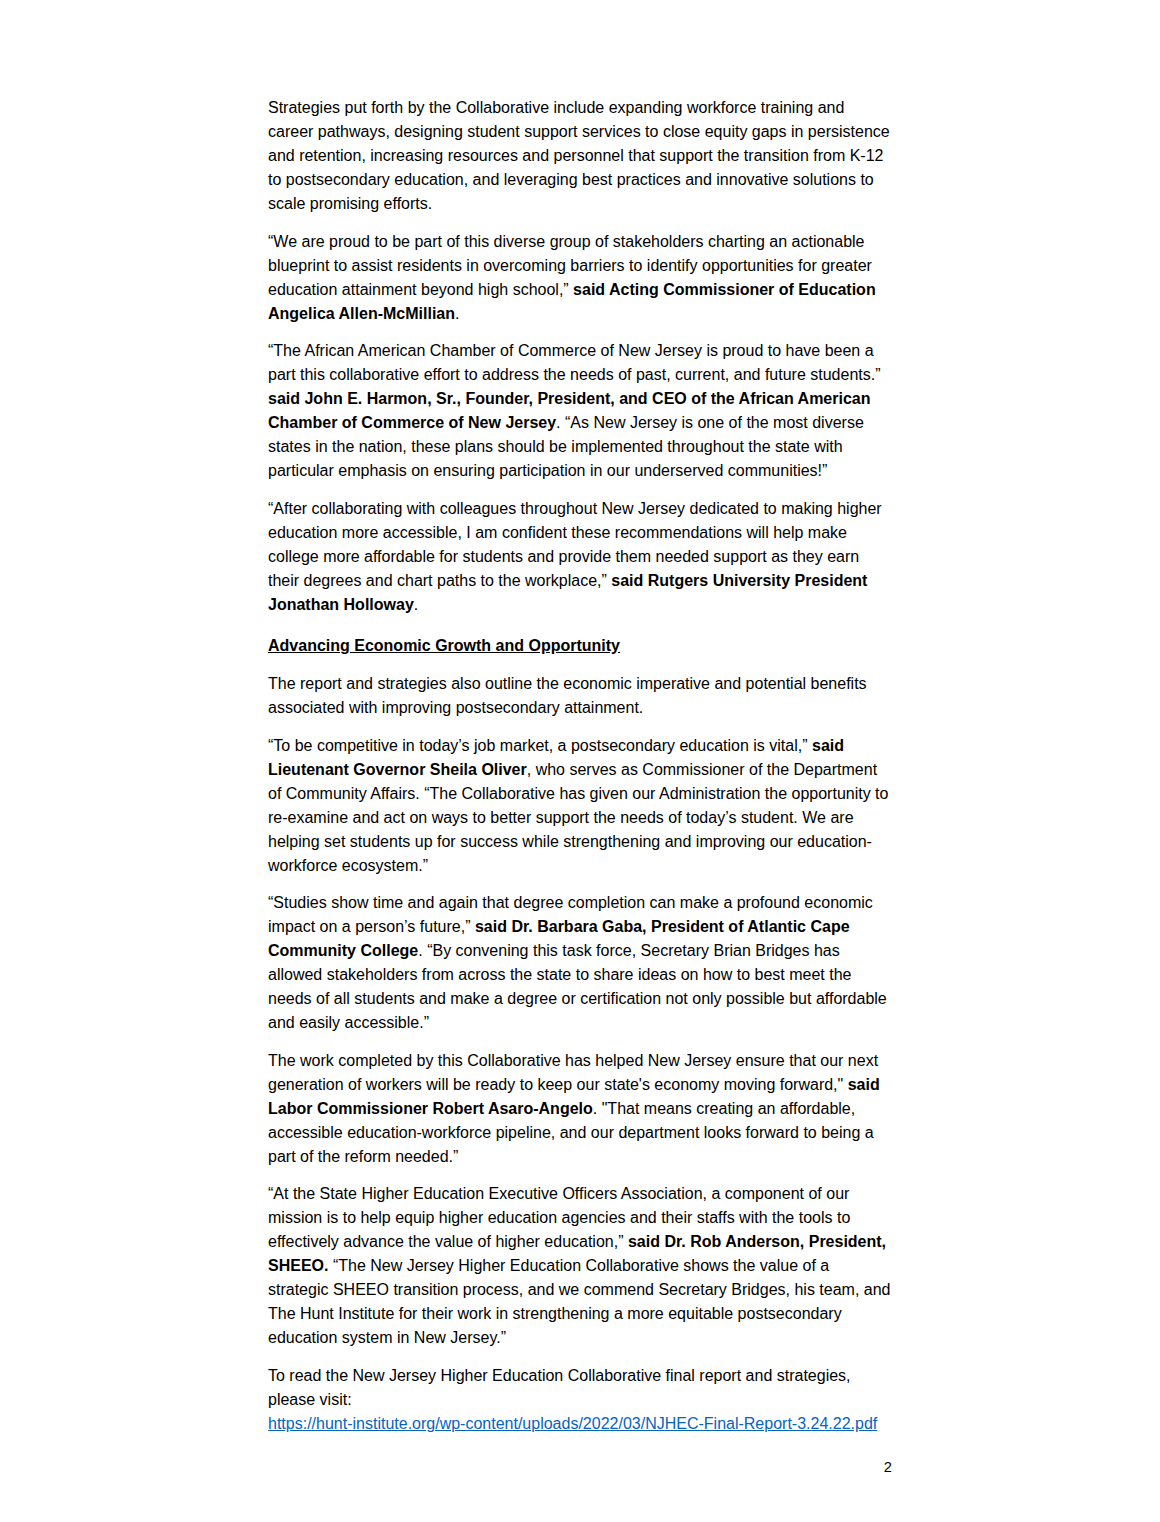Strategies put forth by the Collaborative include expanding workforce training and career pathways, designing student support services to close equity gaps in persistence and retention, increasing resources and personnel that support the transition from K-12 to postsecondary education, and leveraging best practices and innovative solutions to scale promising efforts.
“We are proud to be part of this diverse group of stakeholders charting an actionable blueprint to assist residents in overcoming barriers to identify opportunities for greater education attainment beyond high school,” said Acting Commissioner of Education Angelica Allen-McMillian.
“The African American Chamber of Commerce of New Jersey is proud to have been a part this collaborative effort to address the needs of past, current, and future students.” said John E. Harmon, Sr., Founder, President, and CEO of the African American Chamber of Commerce of New Jersey. “As New Jersey is one of the most diverse states in the nation, these plans should be implemented throughout the state with particular emphasis on ensuring participation in our underserved communities!”
“After collaborating with colleagues throughout New Jersey dedicated to making higher education more accessible, I am confident these recommendations will help make college more affordable for students and provide them needed support as they earn their degrees and chart paths to the workplace,” said Rutgers University President Jonathan Holloway.
Advancing Economic Growth and Opportunity
The report and strategies also outline the economic imperative and potential benefits associated with improving postsecondary attainment.
“To be competitive in today’s job market, a postsecondary education is vital,” said Lieutenant Governor Sheila Oliver, who serves as Commissioner of the Department of Community Affairs. “The Collaborative has given our Administration the opportunity to re-examine and act on ways to better support the needs of today’s student. We are helping set students up for success while strengthening and improving our education-workforce ecosystem.”
“Studies show time and again that degree completion can make a profound economic impact on a person’s future,” said Dr. Barbara Gaba, President of Atlantic Cape Community College. “By convening this task force, Secretary Brian Bridges has allowed stakeholders from across the state to share ideas on how to best meet the needs of all students and make a degree or certification not only possible but affordable and easily accessible.”
The work completed by this Collaborative has helped New Jersey ensure that our next generation of workers will be ready to keep our state's economy moving forward," said Labor Commissioner Robert Asaro-Angelo. "That means creating an affordable, accessible education-workforce pipeline, and our department looks forward to being a part of the reform needed.”
“At the State Higher Education Executive Officers Association, a component of our mission is to help equip higher education agencies and their staffs with the tools to effectively advance the value of higher education,” said Dr. Rob Anderson, President, SHEEO. “The New Jersey Higher Education Collaborative shows the value of a strategic SHEEO transition process, and we commend Secretary Bridges, his team, and The Hunt Institute for their work in strengthening a more equitable postsecondary education system in New Jersey.”
To read the New Jersey Higher Education Collaborative final report and strategies, please visit:
https://hunt-institute.org/wp-content/uploads/2022/03/NJHEC-Final-Report-3.24.22.pdf
2